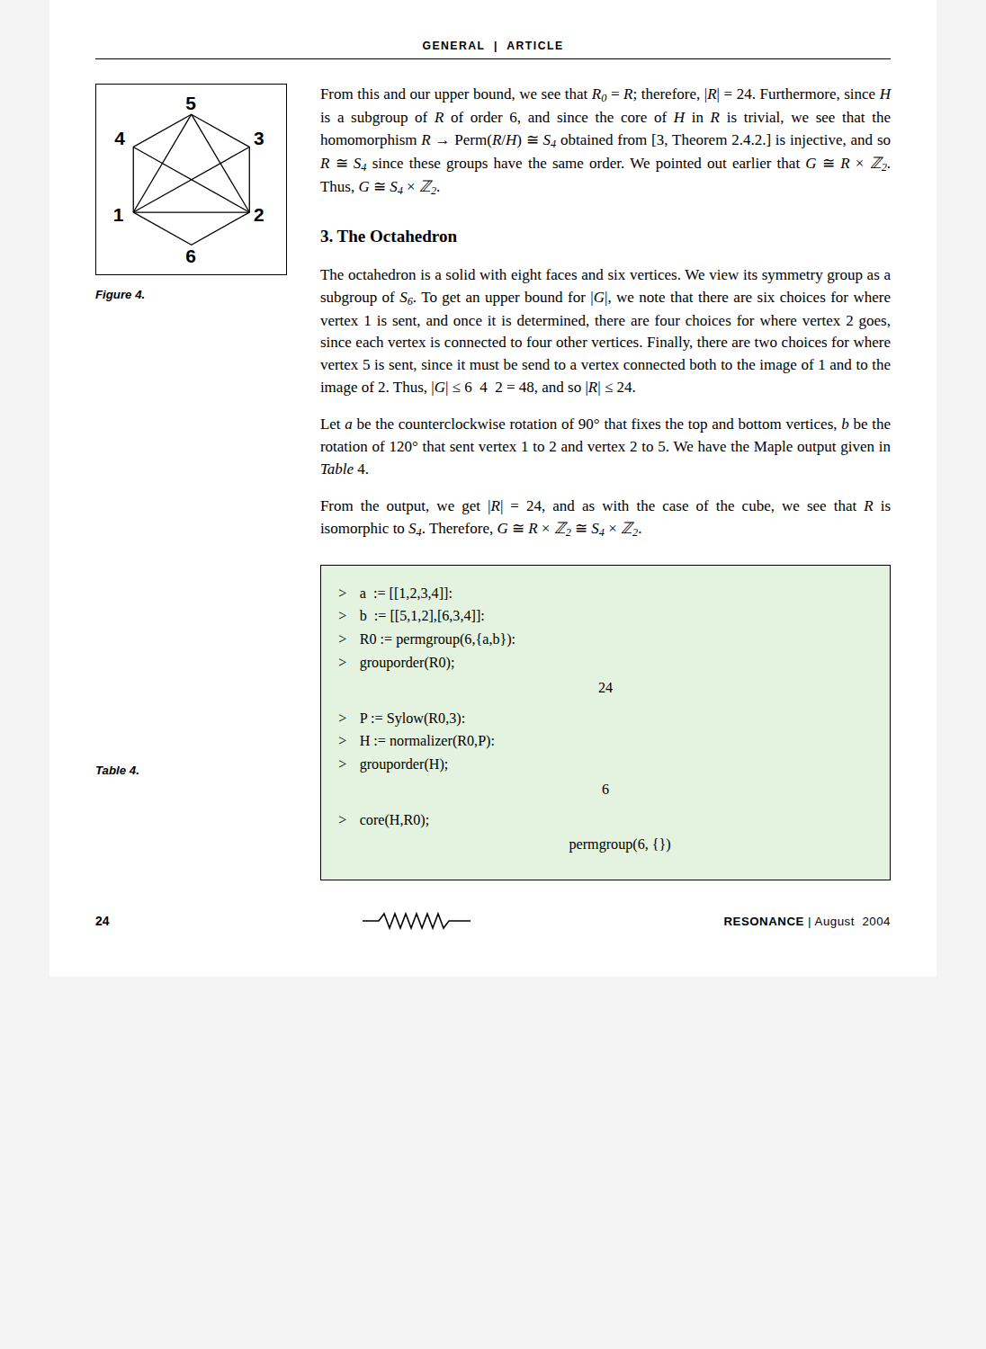GENERAL | ARTICLE
5 4 3 1 2 6
Figure 4.
Table 4.
From this and our upper bound, we see that R0 = R; therefore, |R| = 24. Furthermore, since H is a subgroup of R of order 6, and since the core of H in R is trivial, we see that the homomorphism R → Perm(R/H) ≅ S4 obtained from [3, Theorem 2.4.2.] is injective, and so R ≅ S4 since these groups have the same order. We pointed out earlier that G ≅ R × ℤ2. Thus, G ≅ S4 × ℤ2.
3. The Octahedron
The octahedron is a solid with eight faces and six vertices. We view its symmetry group as a subgroup of S6. To get an upper bound for |G|, we note that there are six choices for where vertex 1 is sent, and once it is determined, there are four choices for where vertex 2 goes, since each vertex is connected to four other vertices. Finally, there are two choices for where vertex 5 is sent, since it must be send to a vertex connected both to the image of 1 and to the image of 2. Thus, |G| ≤ 6 4 2 = 48, and so |R| ≤ 24.
Let a be the counterclockwise rotation of 90° that fixes the top and bottom vertices, b be the rotation of 120° that sent vertex 1 to 2 and vertex 2 to 5. We have the Maple output given in Table 4.
From the output, we get |R| = 24, and as with the case of the cube, we see that R is isomorphic to S4. Therefore, G ≅ R × ℤ2 ≅ S4 × ℤ2.
> a := [[1,2,3,4]]:
> b := [[5,1,2],[6,3,4]]:
> R0 := permgroup(6,{a,b}):
> grouporder(R0);
24
> P := Sylow(R0,3):
> H := normalizer(R0,P):
> grouporder(H);
6
> core(H,R0);
permgroup(6, {})
24 RESONANCE | August 2004